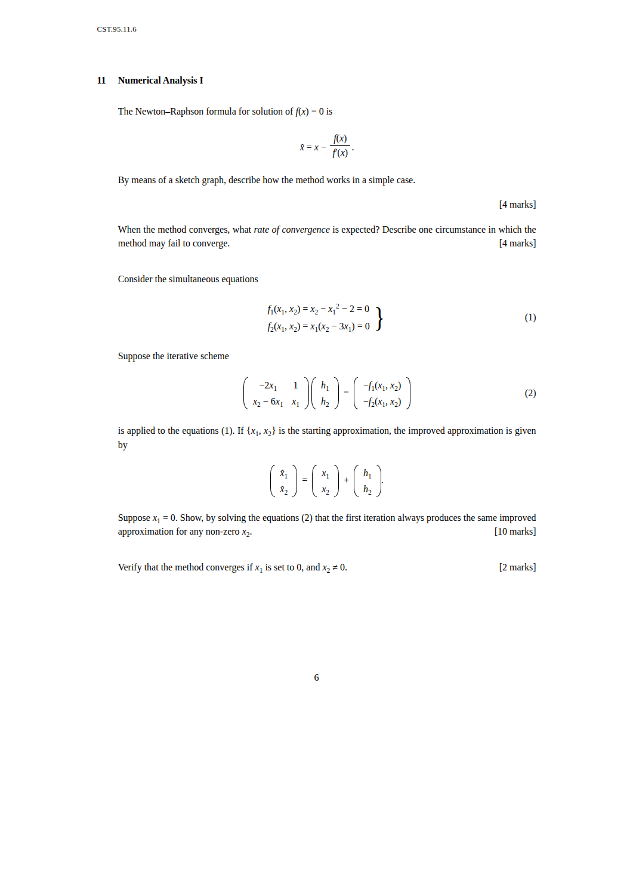CST.95.11.6
11 Numerical Analysis I
The Newton–Raphson formula for solution of f(x) = 0 is
x̂ = x − f(x) f′(x).
By means of a sketch graph, describe how the method works in a simple case.
[4 marks]
When the method converges, what rate of convergence is expected? Describe one circumstance in which the method may fail to converge. [4 marks]
Consider the simultaneous equations
f1(x1, x2) = x2 − x12 − 2 = 0
f2(x1, x2) = x1(x2 − 3x1) = 0
}
(1)
Suppose the iterative scheme
| −2 x 1 | 1 |
| x 2 − 6 x 1 | x 1 |
| h 1 |
| h 2 |
=
| − f 1 ( x 1 , x 2 ) |
| − f 2 ( x 1 , x 2 ) |
(2)
is applied to the equations (1). If {x1, x2} is the starting approximation, the improved approximation is given by
| x̂ 1 |
| x̂ 2 |
=
| x 1 |
| x 2 |
+
| h 1 |
| h 2 |
.
Suppose x1 = 0. Show, by solving the equations (2) that the first iteration always produces the same improved approximation for any non-zero x2. [10 marks]
Verify that the method converges if x1 is set to 0, and x2 ≠ 0. [2 marks]
6